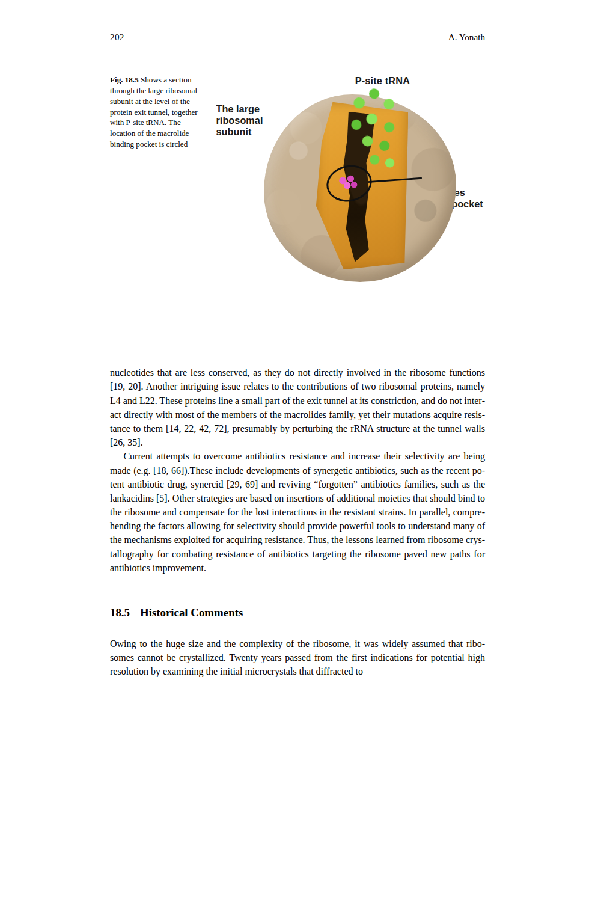202 A. Yonath
Fig. 18.5 Shows a section through the large ribosomal subunit at the level of the protein exit tunnel, together with P-site tRNA. The location of the macrolide binding pocket is circled
P-site tRNA
The large
ribosomal
subunit
macrolides
binding pocket
nucleotides that are less conserved, as they do not directly involved in the ribosome functions [19, 20]. Another intriguing issue relates to the contributions of two ribosomal proteins, namely L4 and L22. These proteins line a small part of the exit tunnel at its constriction, and do not interact directly with most of the members of the macrolides family, yet their mutations acquire resistance to them [14, 22, 42, 72], presumably by perturbing the rRNA structure at the tunnel walls [26, 35].
Current attempts to overcome antibiotics resistance and increase their selectivity are being made (e.g. [18, 66]).These include developments of synergetic antibiotics, such as the recent potent antibiotic drug, synercid [29, 69] and reviving “forgotten” antibiotics families, such as the lankacidins [5]. Other strategies are based on insertions of additional moieties that should bind to the ribosome and compensate for the lost interactions in the resistant strains. In parallel, comprehending the factors allowing for selectivity should provide powerful tools to understand many of the mechanisms exploited for acquiring resistance. Thus, the lessons learned from ribosome crystallography for combating resistance of antibiotics targeting the ribosome paved new paths for antibiotics improvement.
18.5 Historical Comments
Owing to the huge size and the complexity of the ribosome, it was widely assumed that ribosomes cannot be crystallized. Twenty years passed from the first indications for potential high resolution by examining the initial microcrystals that diffracted to